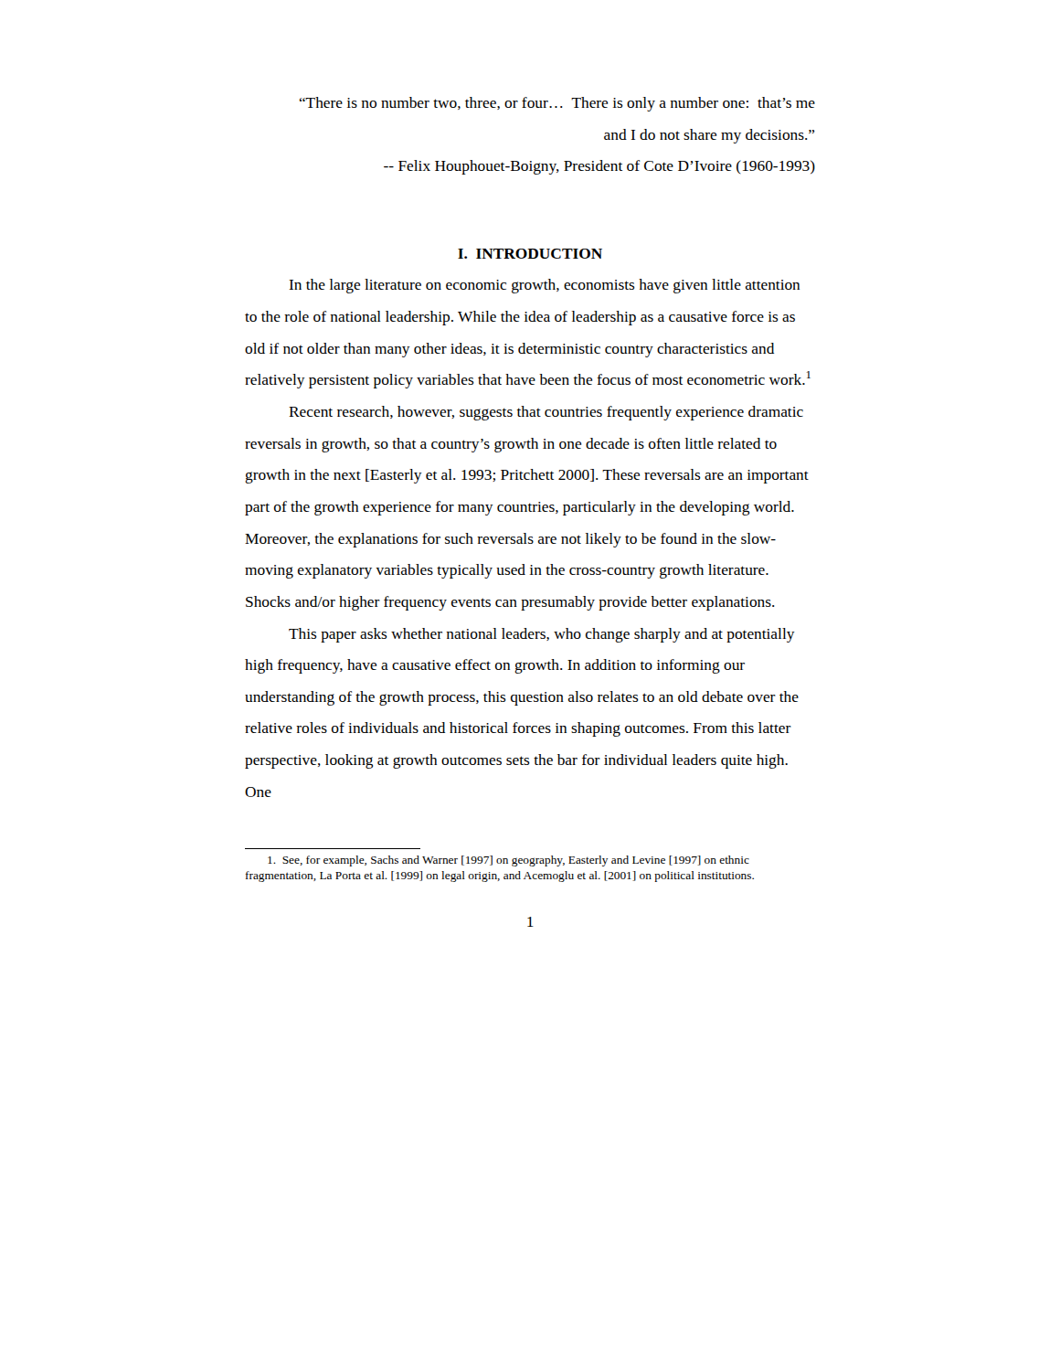“There is no number two, three, or four… There is only a number one: that’s me and I do not share my decisions.”
-- Felix Houphouet-Boigny, President of Cote D’Ivoire (1960-1993)
I. INTRODUCTION
In the large literature on economic growth, economists have given little attention to the role of national leadership. While the idea of leadership as a causative force is as old if not older than many other ideas, it is deterministic country characteristics and relatively persistent policy variables that have been the focus of most econometric work.1
Recent research, however, suggests that countries frequently experience dramatic reversals in growth, so that a country’s growth in one decade is often little related to growth in the next [Easterly et al. 1993; Pritchett 2000]. These reversals are an important part of the growth experience for many countries, particularly in the developing world. Moreover, the explanations for such reversals are not likely to be found in the slow-moving explanatory variables typically used in the cross-country growth literature. Shocks and/or higher frequency events can presumably provide better explanations.
This paper asks whether national leaders, who change sharply and at potentially high frequency, have a causative effect on growth. In addition to informing our understanding of the growth process, this question also relates to an old debate over the relative roles of individuals and historical forces in shaping outcomes. From this latter perspective, looking at growth outcomes sets the bar for individual leaders quite high. One
1. See, for example, Sachs and Warner [1997] on geography, Easterly and Levine [1997] on ethnic fragmentation, La Porta et al. [1999] on legal origin, and Acemoglu et al. [2001] on political institutions.
1